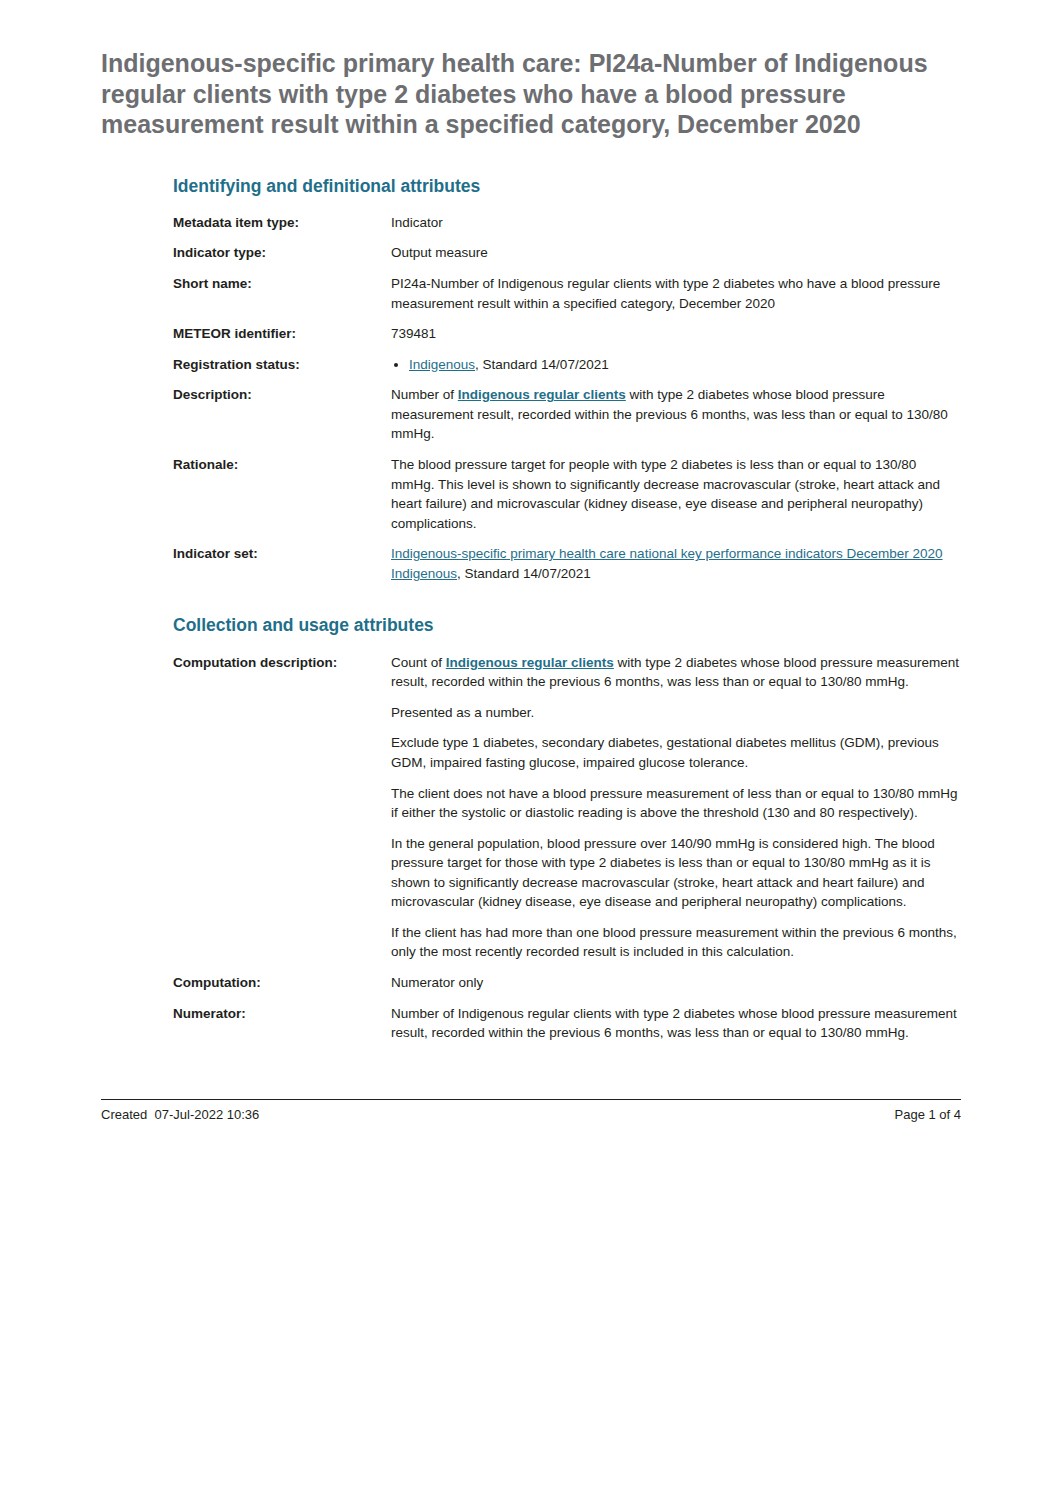Indigenous-specific primary health care: PI24a-Number of Indigenous regular clients with type 2 diabetes who have a blood pressure measurement result within a specified category, December 2020
Identifying and definitional attributes
Metadata item type:
Indicator
Indicator type:
Output measure
Short name:
PI24a-Number of Indigenous regular clients with type 2 diabetes who have a blood pressure measurement result within a specified category, December 2020
METEOR identifier:
739481
Registration status:
Indigenous, Standard 14/07/2021
Description:
Number of Indigenous regular clients with type 2 diabetes whose blood pressure measurement result, recorded within the previous 6 months, was less than or equal to 130/80 mmHg.
Rationale:
The blood pressure target for people with type 2 diabetes is less than or equal to 130/80 mmHg. This level is shown to significantly decrease macrovascular (stroke, heart attack and heart failure) and microvascular (kidney disease, eye disease and peripheral neuropathy) complications.
Indicator set:
Indigenous-specific primary health care national key performance indicators December 2020
Indigenous, Standard 14/07/2021
Collection and usage attributes
Computation description:
Count of Indigenous regular clients with type 2 diabetes whose blood pressure measurement result, recorded within the previous 6 months, was less than or equal to 130/80 mmHg.
Presented as a number.
Exclude type 1 diabetes, secondary diabetes, gestational diabetes mellitus (GDM), previous GDM, impaired fasting glucose, impaired glucose tolerance.
The client does not have a blood pressure measurement of less than or equal to 130/80 mmHg if either the systolic or diastolic reading is above the threshold (130 and 80 respectively).
In the general population, blood pressure over 140/90 mmHg is considered high. The blood pressure target for those with type 2 diabetes is less than or equal to 130/80 mmHg as it is shown to significantly decrease macrovascular (stroke, heart attack and heart failure) and microvascular (kidney disease, eye disease and peripheral neuropathy) complications.
If the client has had more than one blood pressure measurement within the previous 6 months, only the most recently recorded result is included in this calculation.
Computation:
Numerator only
Numerator:
Number of Indigenous regular clients with type 2 diabetes whose blood pressure measurement result, recorded within the previous 6 months, was less than or equal to 130/80 mmHg.
Created 07-Jul-2022 10:36 Page 1 of 4